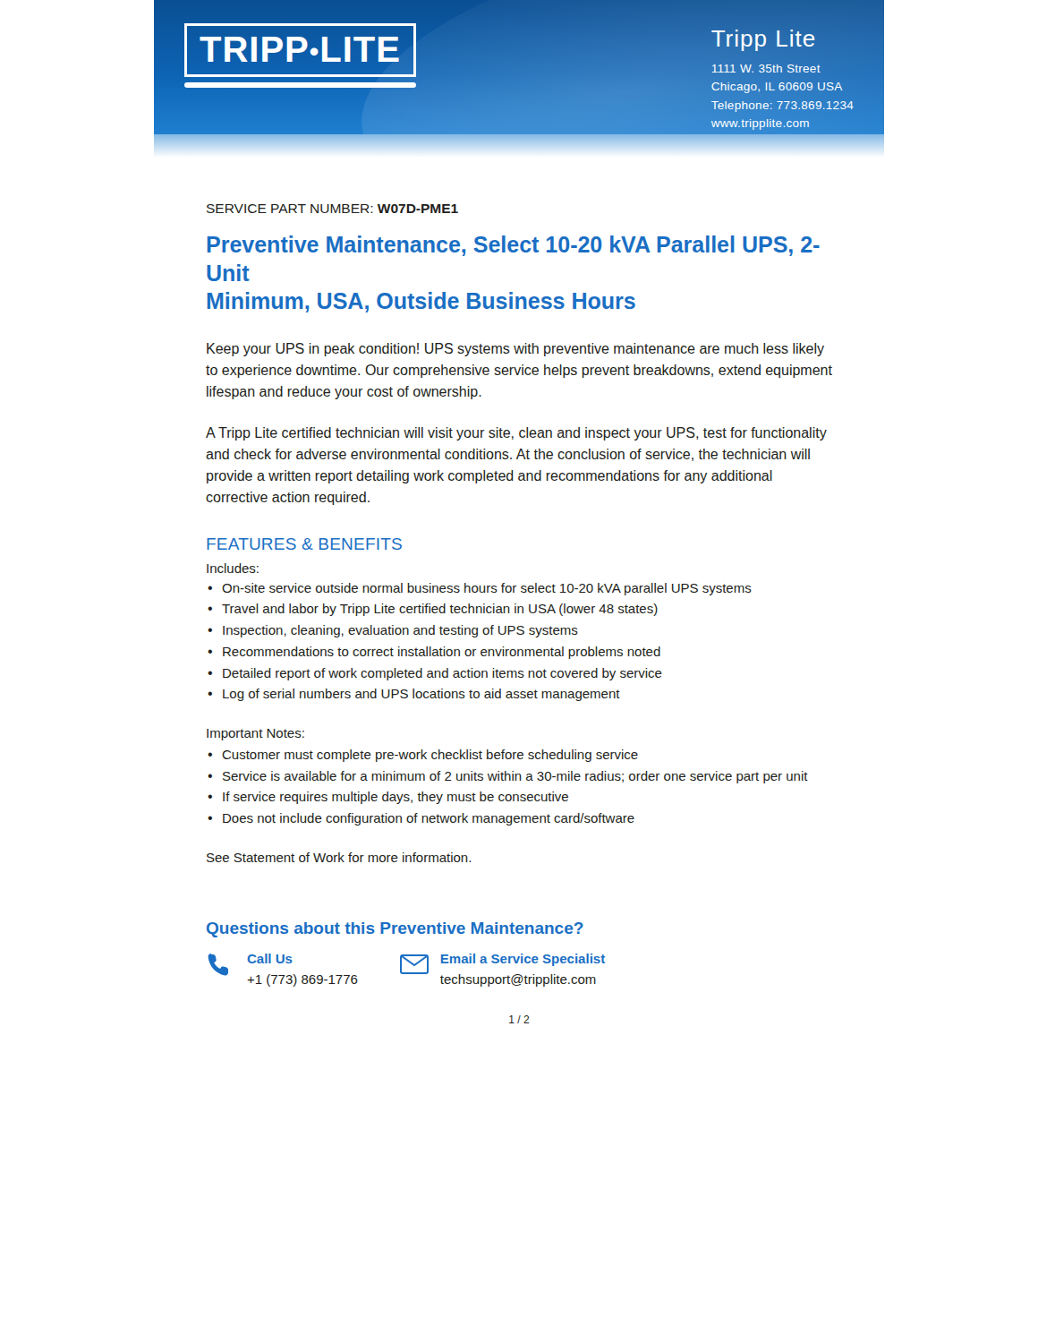TRIPP•LITE
Tripp Lite
1111 W. 35th Street
Chicago, IL 60609 USA
Telephone: 773.869.1234
www.tripplite.com
SERVICE PART NUMBER: W07D-PME1
Preventive Maintenance, Select 10-20 kVA Parallel UPS, 2-Unit
Minimum, USA, Outside Business Hours
Keep your UPS in peak condition! UPS systems with preventive maintenance are much less likely to experience downtime. Our comprehensive service helps prevent breakdowns, extend equipment lifespan and reduce your cost of ownership.
A Tripp Lite certified technician will visit your site, clean and inspect your UPS, test for functionality and check for adverse environmental conditions. At the conclusion of service, the technician will provide a written report detailing work completed and recommendations for any additional corrective action required.
FEATURES & BENEFITS
Includes:
On-site service outside normal business hours for select 10-20 kVA parallel UPS systems
Travel and labor by Tripp Lite certified technician in USA (lower 48 states)
Inspection, cleaning, evaluation and testing of UPS systems
Recommendations to correct installation or environmental problems noted
Detailed report of work completed and action items not covered by service
Log of serial numbers and UPS locations to aid asset management
Important Notes:
Customer must complete pre-work checklist before scheduling service
Service is available for a minimum of 2 units within a 30-mile radius; order one service part per unit
If service requires multiple days, they must be consecutive
Does not include configuration of network management card/software
See Statement of Work for more information.
Questions about this Preventive Maintenance?
Call Us +1 (773) 869-1776
Email a Service Specialist techsupport@tripplite.com
1 / 2